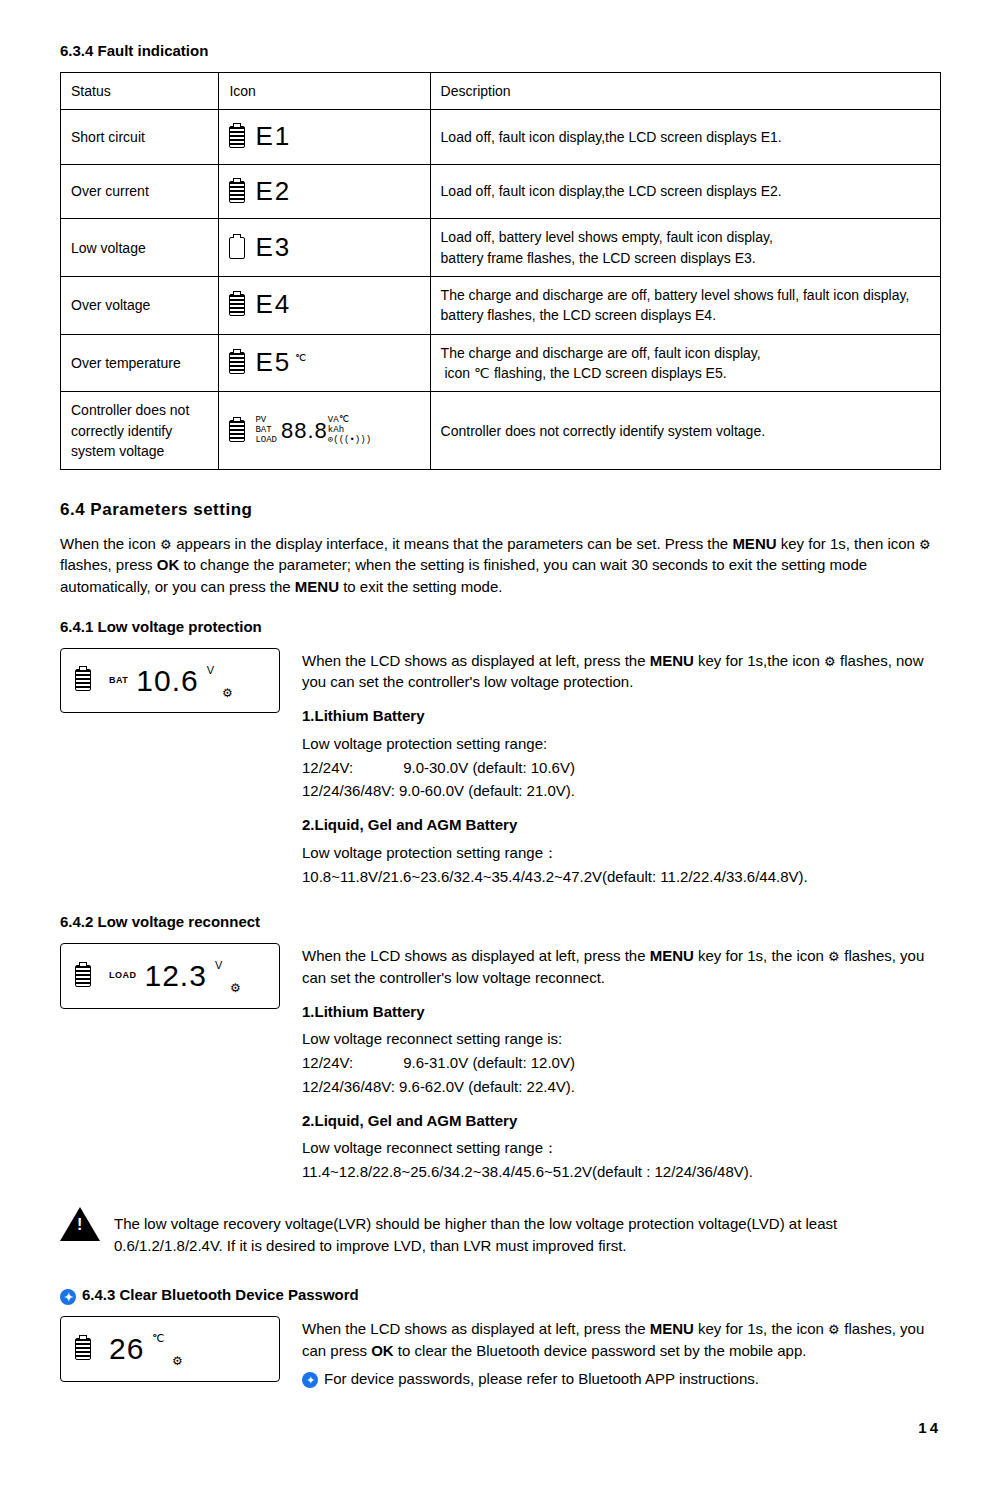6.3.4 Fault indication
| Status | Icon | Description |
| --- | --- | --- |
| Short circuit | E1 | Load off, fault icon display,the LCD screen displays E1. |
| Over current | E2 | Load off, fault icon display,the LCD screen displays E2. |
| Low voltage | E3 | Load off, battery level shows empty, fault icon display, battery frame flashes, the LCD screen displays E3. |
| Over voltage | E4 | The charge and discharge are off, battery level shows full, fault icon display, battery flashes, the LCD screen displays E4. |
| Over temperature | E5 ℃ | The charge and discharge are off, fault icon display, icon ℃ flashing, the LCD screen displays E5. |
| Controller does not correctly identify system voltage | PV BAT LOAD 88.8 VA℃ kAh ⊙(((•))) | Controller does not correctly identify system voltage. |
6.4 Parameters setting
When the icon ⚙ appears in the display interface, it means that the parameters can be set. Press the MENU key for 1s, then icon ⚙ flashes, press OK to change the parameter; when the setting is finished, you can wait 30 seconds to exit the setting mode automatically, or you can press the MENU to exit the setting mode.
6.4.1 Low voltage protection
BAT 10.6 V ⚙
When the LCD shows as displayed at left, press the MENU key for 1s,the icon ⚙ flashes, now you can set the controller's low voltage protection.
1.Lithium Battery
Low voltage protection setting range:
12/24V: 9.0-30.0V (default: 10.6V)
12/24/36/48V: 9.0-60.0V (default: 21.0V).
2.Liquid, Gel and AGM Battery
Low voltage protection setting range：
10.8~11.8V/21.6~23.6/32.4~35.4/43.2~47.2V(default: 11.2/22.4/33.6/44.8V).
6.4.2 Low voltage reconnect
LOAD 12.3 V ⚙
When the LCD shows as displayed at left, press the MENU key for 1s, the icon ⚙ flashes, you can set the controller's low voltage reconnect.
1.Lithium Battery
Low voltage reconnect setting range is:
12/24V: 9.6-31.0V (default: 12.0V)
12/24/36/48V: 9.6-62.0V (default: 22.4V).
2.Liquid, Gel and AGM Battery
Low voltage reconnect setting range：
11.4~12.8/22.8~25.6/34.2~38.4/45.6~51.2V(default : 12/24/36/48V).
The low voltage recovery voltage(LVR) should be higher than the low voltage protection voltage(LVD) at least 0.6/1.2/1.8/2.4V. If it is desired to improve LVD, than LVR must improved first.
✦6.4.3 Clear Bluetooth Device Password
26 ℃ ⚙
When the LCD shows as displayed at left, press the MENU key for 1s, the icon ⚙ flashes, you can press OK to clear the Bluetooth device password set by the mobile app.
✦For device passwords, please refer to Bluetooth APP instructions.
14